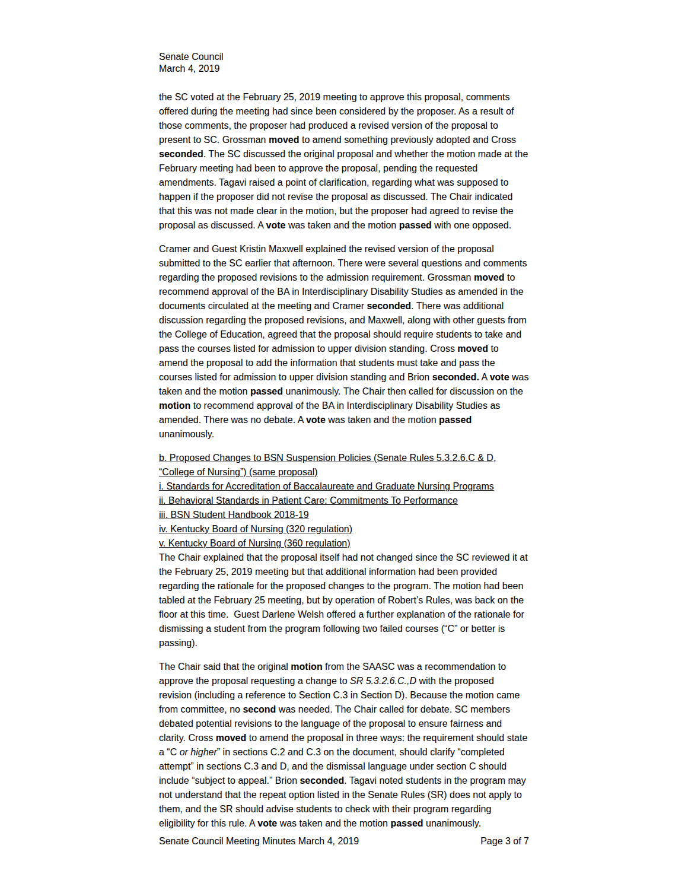Senate Council
March 4, 2019
the SC voted at the February 25, 2019 meeting to approve this proposal, comments offered during the meeting had since been considered by the proposer. As a result of those comments, the proposer had produced a revised version of the proposal to present to SC. Grossman moved to amend something previously adopted and Cross seconded. The SC discussed the original proposal and whether the motion made at the February meeting had been to approve the proposal, pending the requested amendments. Tagavi raised a point of clarification, regarding what was supposed to happen if the proposer did not revise the proposal as discussed. The Chair indicated that this was not made clear in the motion, but the proposer had agreed to revise the proposal as discussed. A vote was taken and the motion passed with one opposed.
Cramer and Guest Kristin Maxwell explained the revised version of the proposal submitted to the SC earlier that afternoon. There were several questions and comments regarding the proposed revisions to the admission requirement. Grossman moved to recommend approval of the BA in Interdisciplinary Disability Studies as amended in the documents circulated at the meeting and Cramer seconded. There was additional discussion regarding the proposed revisions, and Maxwell, along with other guests from the College of Education, agreed that the proposal should require students to take and pass the courses listed for admission to upper division standing. Cross moved to amend the proposal to add the information that students must take and pass the courses listed for admission to upper division standing and Brion seconded. A vote was taken and the motion passed unanimously. The Chair then called for discussion on the motion to recommend approval of the BA in Interdisciplinary Disability Studies as amended. There was no debate. A vote was taken and the motion passed unanimously.
b. Proposed Changes to BSN Suspension Policies (Senate Rules 5.3.2.6.C & D, “College of Nursing”) (same proposal)
i. Standards for Accreditation of Baccalaureate and Graduate Nursing Programs
ii. Behavioral Standards in Patient Care: Commitments To Performance
iii. BSN Student Handbook 2018-19
iv. Kentucky Board of Nursing (320 regulation)
v. Kentucky Board of Nursing (360 regulation)
The Chair explained that the proposal itself had not changed since the SC reviewed it at the February 25, 2019 meeting but that additional information had been provided regarding the rationale for the proposed changes to the program. The motion had been tabled at the February 25 meeting, but by operation of Robert’s Rules, was back on the floor at this time. Guest Darlene Welsh offered a further explanation of the rationale for dismissing a student from the program following two failed courses (“C” or better is passing).
The Chair said that the original motion from the SAASC was a recommendation to approve the proposal requesting a change to SR 5.3.2.6.C.,D with the proposed revision (including a reference to Section C.3 in Section D). Because the motion came from committee, no second was needed. The Chair called for debate. SC members debated potential revisions to the language of the proposal to ensure fairness and clarity. Cross moved to amend the proposal in three ways: the requirement should state a “C or higher” in sections C.2 and C.3 on the document, should clarify “completed attempt” in sections C.3 and D, and the dismissal language under section C should include “subject to appeal.” Brion seconded. Tagavi noted students in the program may not understand that the repeat option listed in the Senate Rules (SR) does not apply to them, and the SR should advise students to check with their program regarding eligibility for this rule. A vote was taken and the motion passed unanimously.
Senate Council Meeting Minutes March 4, 2019 Page 3 of 7